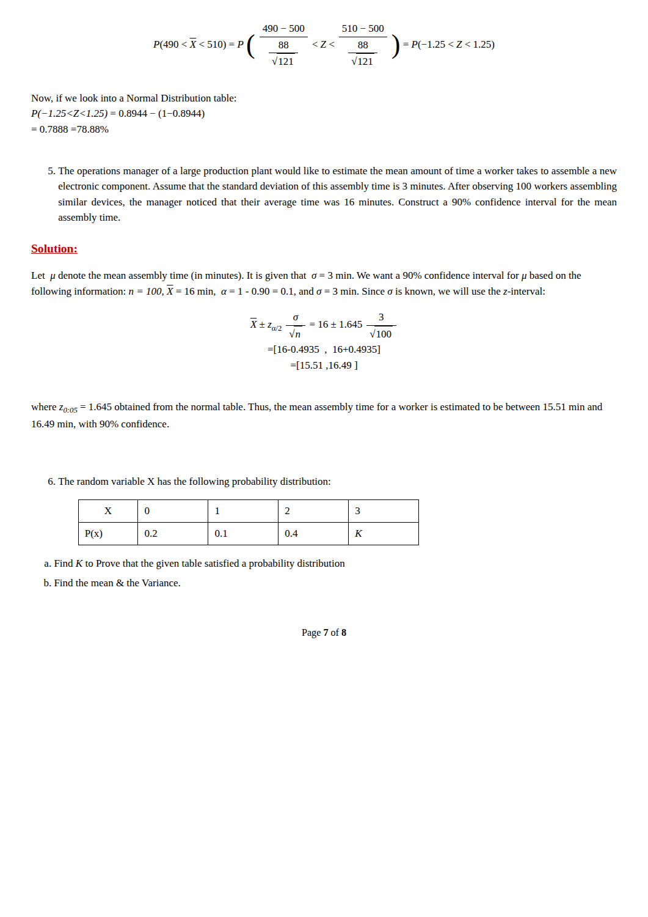P(490 < X < 510) = P ( 490 − 500 88 √121 < Z < 510 − 500 88 √121 ) = P(−1.25 < Z < 1.25)
Now, if we look into a Normal Distribution table:
P(−1.25<Z<1.25) = 0.8944 − (1−0.8944)
= 0.7888 =78.88%
The operations manager of a large production plant would like to estimate the mean amount of time a worker takes to assemble a new electronic component. Assume that the standard deviation of this assembly time is 3 minutes. After observing 100 workers assembling similar devices, the manager noticed that their average time was 16 minutes. Construct a 90% confidence interval for the mean assembly time.
Solution:
Let μ denote the mean assembly time (in minutes). It is given that σ = 3 min. We want a 90% confidence interval for μ based on the following information: n = 100, X = 16 min, α = 1 - 0.90 = 0.1, and σ = 3 min. Since σ is known, we will use the z-interval:
X ± zα/2 σ √n = 16 ± 1.645 3 √100
=[16-0.4935 , 16+0.4935]
=[15.51 ,16.49 ]
where z0:05 = 1.645 obtained from the normal table. Thus, the mean assembly time for a worker is estimated to be between 15.51 min and 16.49 min, with 90% confidence.
The random variable X has the following probability distribution:
| X | 0 | 1 | 2 | 3 |
| P(x) | 0.2 | 0.1 | 0.4 | K |
Find K to Prove that the given table satisfied a probability distribution
Find the mean & the Variance.
Page 7 of 8